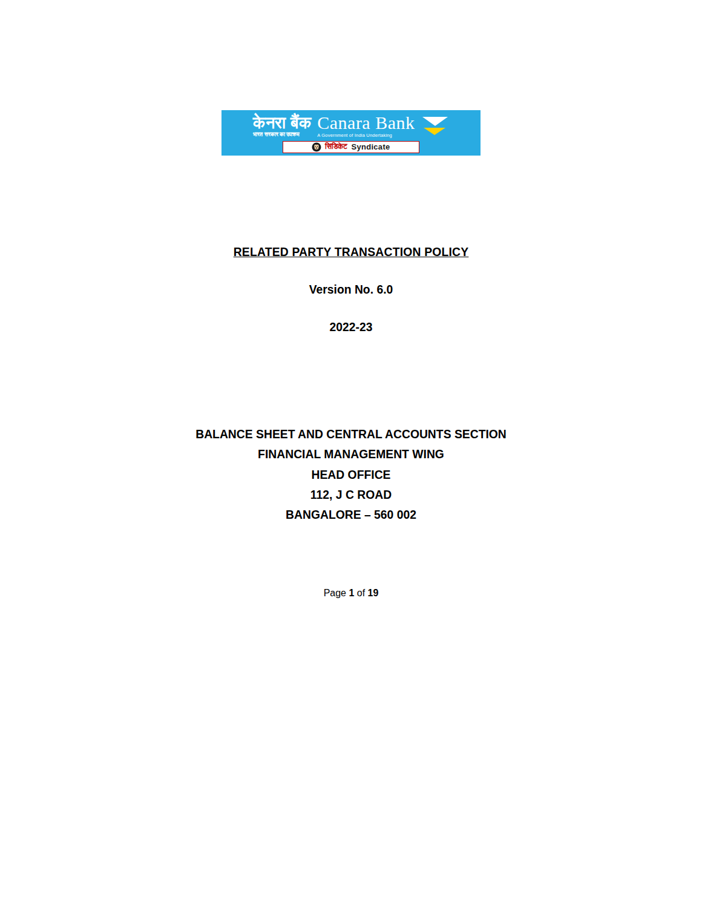केनरा बैंक भारत सरकार का उपक्रम
Canara Bank A Government of India Undertaking
सिंडिकेट Syndicate
RELATED PARTY TRANSACTION POLICY
Version No. 6.0
2022-23
BALANCE SHEET AND CENTRAL ACCOUNTS SECTION
FINANCIAL MANAGEMENT WING
HEAD OFFICE
112, J C ROAD
BANGALORE – 560 002
Page 1 of 19